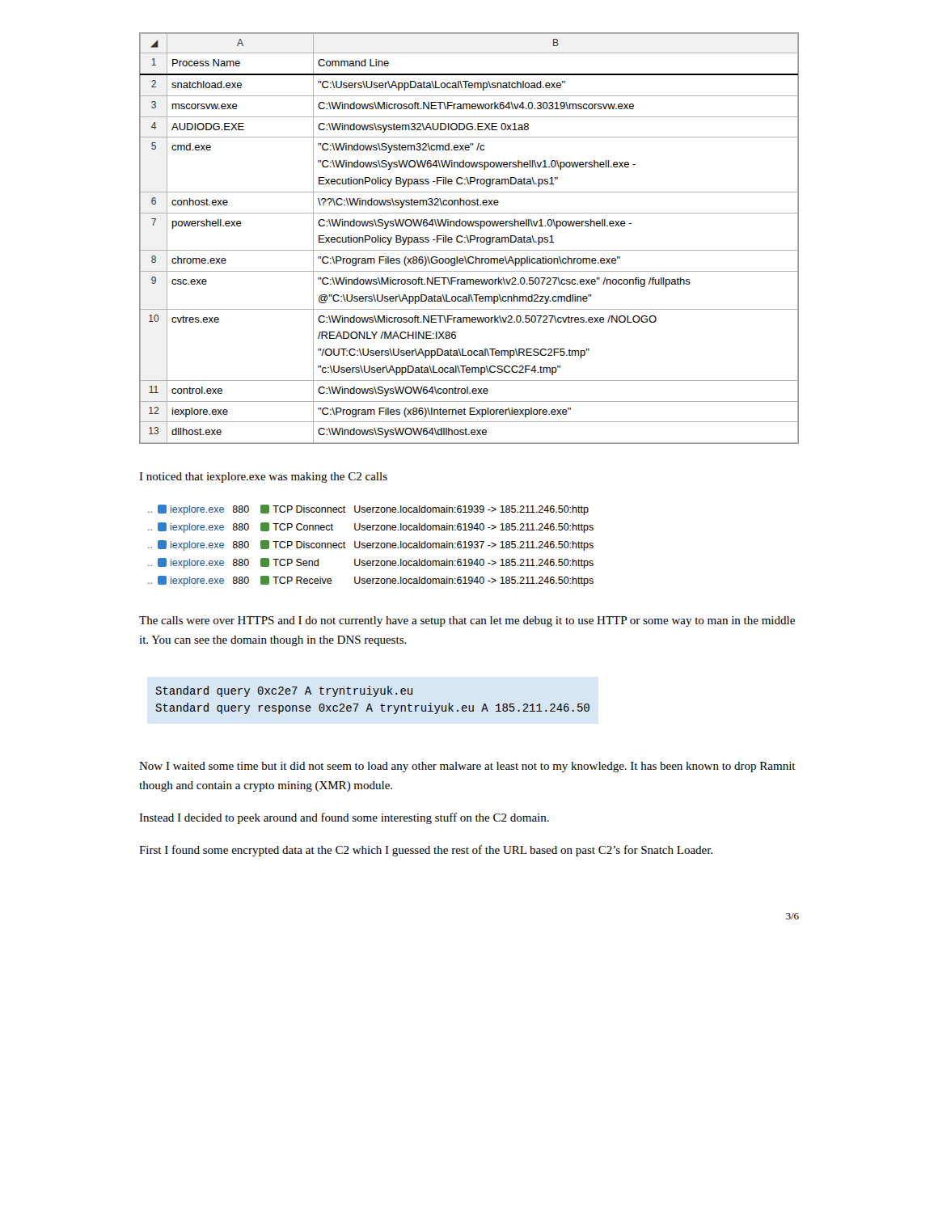| ◢ | A | B |
| --- | --- | --- |
| 1 | Process Name | Command Line |
| 2 | snatchload.exe | "C:\Users\User\AppData\Local\Temp\snatchload.exe" |
| 3 | mscorsvw.exe | C:\Windows\Microsoft.NET\Framework64\v4.0.30319\mscorsvw.exe |
| 4 | AUDIODG.EXE | C:\Windows\system32\AUDIODG.EXE 0x1a8 |
| 5 | cmd.exe | "C:\Windows\System32\cmd.exe" /c "C:\Windows\SysWOW64\Windowspowershell\v1.0\powershell.exe - ExecutionPolicy Bypass -File C:\ProgramData\.ps1" |
| 6 | conhost.exe | \??\C:\Windows\system32\conhost.exe |
| 7 | powershell.exe | C:\Windows\SysWOW64\Windowspowershell\v1.0\powershell.exe - ExecutionPolicy Bypass -File C:\ProgramData\.ps1 |
| 8 | chrome.exe | "C:\Program Files (x86)\Google\Chrome\Application\chrome.exe" |
| 9 | csc.exe | "C:\Windows\Microsoft.NET\Framework\v2.0.50727\csc.exe" /noconfig /fullpaths @"C:\Users\User\AppData\Local\Temp\cnhmd2zy.cmdline" |
| 10 | cvtres.exe | C:\Windows\Microsoft.NET\Framework\v2.0.50727\cvtres.exe /NOLOGO /READONLY /MACHINE:IX86 "/OUT:C:\Users\User\AppData\Local\Temp\RESC2F5.tmp" "c:\Users\User\AppData\Local\Temp\CSCC2F4.tmp" |
| 11 | control.exe | C:\Windows\SysWOW64\control.exe |
| 12 | iexplore.exe | "C:\Program Files (x86)\Internet Explorer\iexplore.exe" |
| 13 | dllhost.exe | C:\Windows\SysWOW64\dllhost.exe |
I noticed that iexplore.exe was making the C2 calls
| .. | iexplore.exe | 880 | TCP Disconnect | Userzone.localdomain:61939 -> 185.211.246.50:http |
| .. | iexplore.exe | 880 | TCP Connect | Userzone.localdomain:61940 -> 185.211.246.50:https |
| .. | iexplore.exe | 880 | TCP Disconnect | Userzone.localdomain:61937 -> 185.211.246.50:https |
| .. | iexplore.exe | 880 | TCP Send | Userzone.localdomain:61940 -> 185.211.246.50:https |
| .. | iexplore.exe | 880 | TCP Receive | Userzone.localdomain:61940 -> 185.211.246.50:https |
The calls were over HTTPS and I do not currently have a setup that can let me debug it to use HTTP or some way to man in the middle it. You can see the domain though in the DNS requests.
Standard query 0xc2e7 A tryntruiyuk.eu Standard query response 0xc2e7 A tryntruiyuk.eu A 185.211.246.50
Now I waited some time but it did not seem to load any other malware at least not to my knowledge. It has been known to drop Ramnit though and contain a crypto mining (XMR) module.
Instead I decided to peek around and found some interesting stuff on the C2 domain.
First I found some encrypted data at the C2 which I guessed the rest of the URL based on past C2’s for Snatch Loader.
3/6